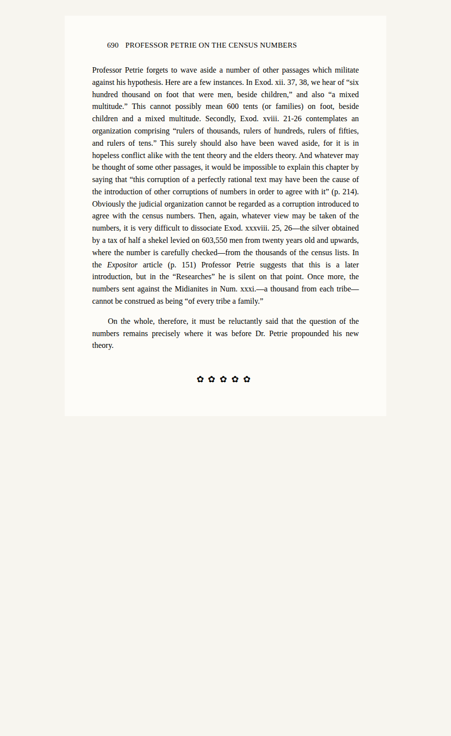690 PROFESSOR PETRIE ON THE CENSUS NUMBERS
Professor Petrie forgets to wave aside a number of other passages which militate against his hypothesis. Here are a few instances. In Exod. xii. 37, 38, we hear of “six hundred thousand on foot that were men, beside children,” and also “a mixed multitude.” This cannot possibly mean 600 tents (or families) on foot, beside children and a mixed multitude. Secondly, Exod. xviii. 21-26 contemplates an organization comprising “rulers of thousands, rulers of hundreds, rulers of fifties, and rulers of tens.” This surely should also have been waved aside, for it is in hopeless conflict alike with the tent theory and the elders theory. And whatever may be thought of some other passages, it would be impossible to explain this chapter by saying that “this corruption of a perfectly rational text may have been the cause of the introduction of other corruptions of numbers in order to agree with it” (p. 214). Obviously the judicial organization cannot be regarded as a corruption introduced to agree with the census numbers. Then, again, whatever view may be taken of the numbers, it is very difficult to dissociate Exod. xxxviii. 25, 26—the silver obtained by a tax of half a shekel levied on 603,550 men from twenty years old and upwards, where the number is carefully checked—from the thousands of the census lists. In the Expositor article (p. 151) Professor Petrie suggests that this is a later introduction, but in the “Researches” he is silent on that point. Once more, the numbers sent against the Midianites in Num. xxxi.—a thousand from each tribe—cannot be construed as being “of every tribe a family.”
On the whole, therefore, it must be reluctantly said that the question of the numbers remains precisely where it was before Dr. Petrie propounded his new theory.
✿✿✿✿✿